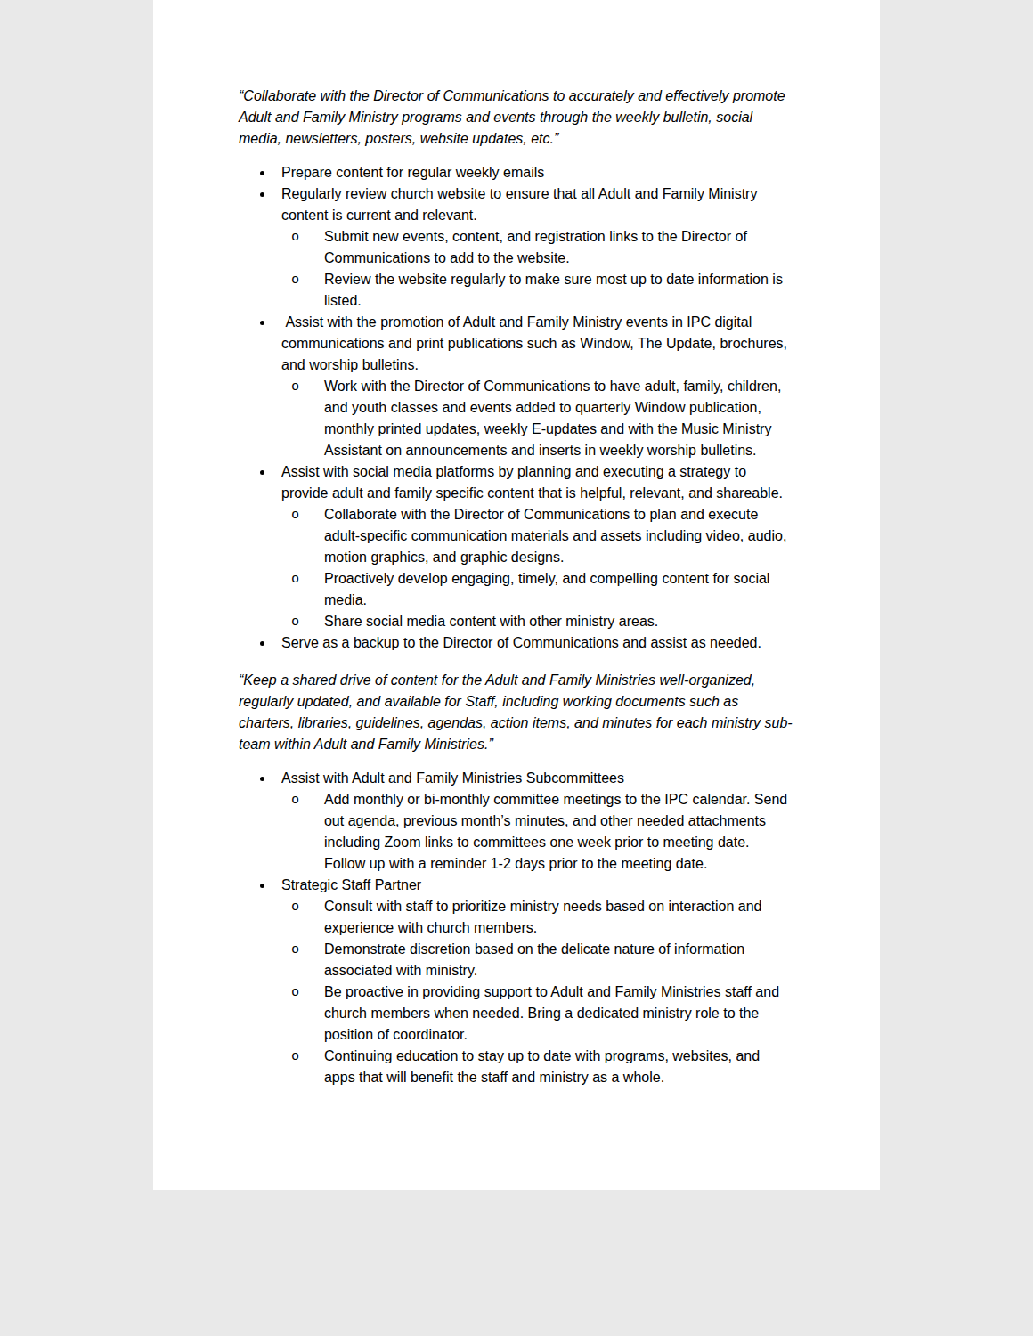“Collaborate with the Director of Communications to accurately and effectively promote Adult and Family Ministry programs and events through the weekly bulletin, social media, newsletters, posters, website updates, etc.”
Prepare content for regular weekly emails
Regularly review church website to ensure that all Adult and Family Ministry content is current and relevant.
Submit new events, content, and registration links to the Director of Communications to add to the website.
Review the website regularly to make sure most up to date information is listed.
Assist with the promotion of Adult and Family Ministry events in IPC digital communications and print publications such as Window, The Update, brochures, and worship bulletins.
Work with the Director of Communications to have adult, family, children, and youth classes and events added to quarterly Window publication, monthly printed updates, weekly E-updates and with the Music Ministry Assistant on announcements and inserts in weekly worship bulletins.
Assist with social media platforms by planning and executing a strategy to provide adult and family specific content that is helpful, relevant, and shareable.
Collaborate with the Director of Communications to plan and execute adult-specific communication materials and assets including video, audio, motion graphics, and graphic designs.
Proactively develop engaging, timely, and compelling content for social media.
Share social media content with other ministry areas.
Serve as a backup to the Director of Communications and assist as needed.
“Keep a shared drive of content for the Adult and Family Ministries well-organized, regularly updated, and available for Staff, including working documents such as charters, libraries, guidelines, agendas, action items, and minutes for each ministry sub-team within Adult and Family Ministries.”
Assist with Adult and Family Ministries Subcommittees
Add monthly or bi-monthly committee meetings to the IPC calendar. Send out agenda, previous month’s minutes, and other needed attachments including Zoom links to committees one week prior to meeting date. Follow up with a reminder 1-2 days prior to the meeting date.
Strategic Staff Partner
Consult with staff to prioritize ministry needs based on interaction and experience with church members.
Demonstrate discretion based on the delicate nature of information associated with ministry.
Be proactive in providing support to Adult and Family Ministries staff and church members when needed. Bring a dedicated ministry role to the position of coordinator.
Continuing education to stay up to date with programs, websites, and apps that will benefit the staff and ministry as a whole.